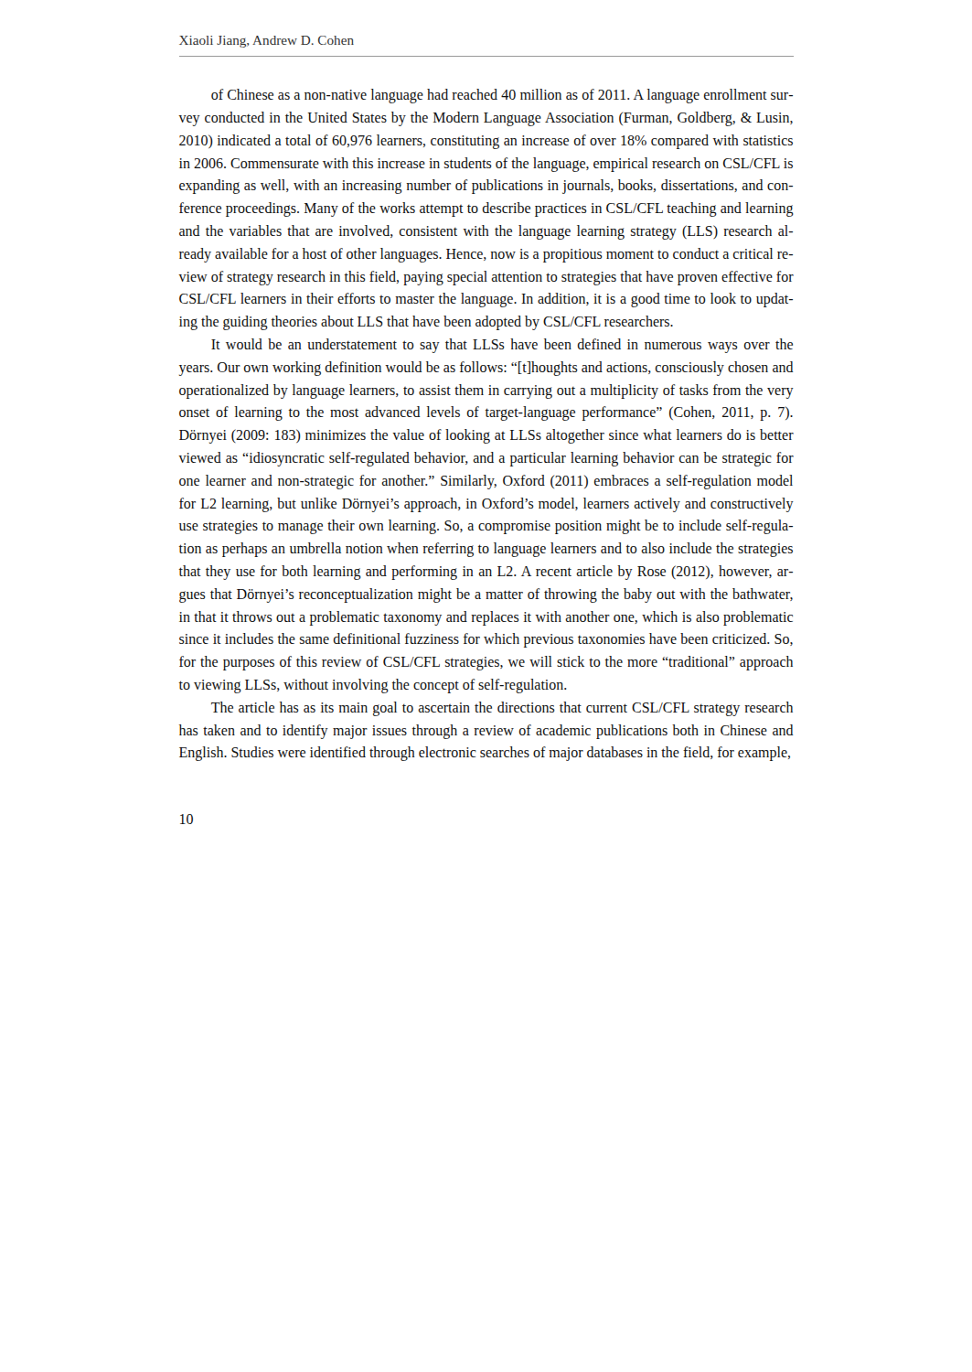Xiaoli Jiang, Andrew D. Cohen
of Chinese as a non-native language had reached 40 million as of 2011. A language enrollment survey conducted in the United States by the Modern Language Association (Furman, Goldberg, & Lusin, 2010) indicated a total of 60,976 learners, constituting an increase of over 18% compared with statistics in 2006. Commensurate with this increase in students of the language, empirical research on CSL/CFL is expanding as well, with an increasing number of publications in journals, books, dissertations, and conference proceedings. Many of the works attempt to describe practices in CSL/CFL teaching and learning and the variables that are involved, consistent with the language learning strategy (LLS) research already available for a host of other languages. Hence, now is a propitious moment to conduct a critical review of strategy research in this field, paying special attention to strategies that have proven effective for CSL/CFL learners in their efforts to master the language. In addition, it is a good time to look to updating the guiding theories about LLS that have been adopted by CSL/CFL researchers.
It would be an understatement to say that LLSs have been defined in numerous ways over the years. Our own working definition would be as follows: “[t]houghts and actions, consciously chosen and operationalized by language learners, to assist them in carrying out a multiplicity of tasks from the very onset of learning to the most advanced levels of target-language performance” (Cohen, 2011, p. 7). Dörnyei (2009: 183) minimizes the value of looking at LLSs altogether since what learners do is better viewed as “idiosyncratic self-regulated behavior, and a particular learning behavior can be strategic for one learner and non-strategic for another.” Similarly, Oxford (2011) embraces a self-regulation model for L2 learning, but unlike Dörnyei’s approach, in Oxford’s model, learners actively and constructively use strategies to manage their own learning. So, a compromise position might be to include self-regulation as perhaps an umbrella notion when referring to language learners and to also include the strategies that they use for both learning and performing in an L2. A recent article by Rose (2012), however, argues that Dörnyei’s reconceptualization might be a matter of throwing the baby out with the bathwater, in that it throws out a problematic taxonomy and replaces it with another one, which is also problematic since it includes the same definitional fuzziness for which previous taxonomies have been criticized. So, for the purposes of this review of CSL/CFL strategies, we will stick to the more “traditional” approach to viewing LLSs, without involving the concept of self-regulation.
The article has as its main goal to ascertain the directions that current CSL/CFL strategy research has taken and to identify major issues through a review of academic publications both in Chinese and English. Studies were identified through electronic searches of major databases in the field, for example,
10